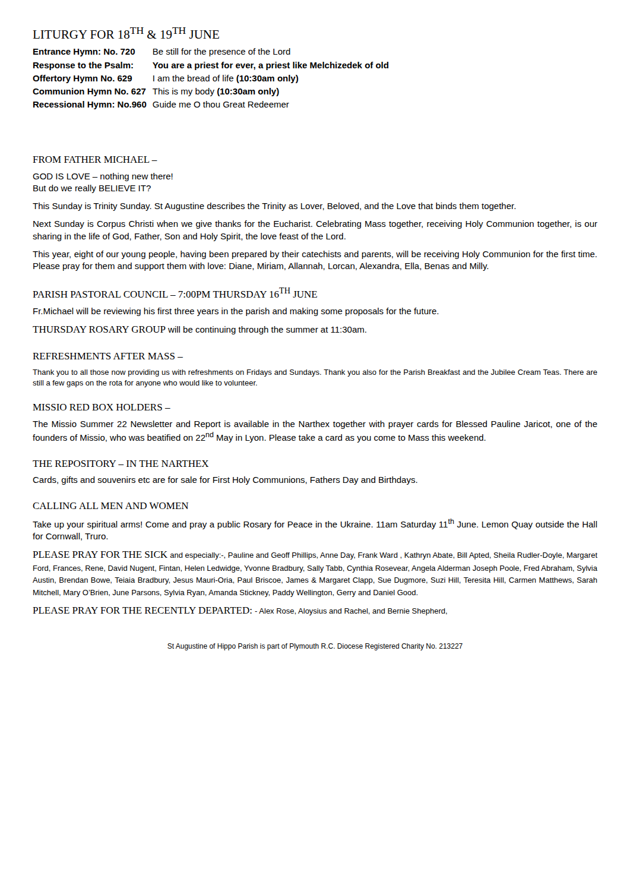Liturgy for 18th & 19th June
| Entrance Hymn: No. 720 | Be still for the presence of the Lord |
| Response to the Psalm: | You are a priest for ever, a priest like Melchizedek of old |
| Offertory Hymn No. 629 | I am the bread of life (10:30am only) |
| Communion Hymn No. 627 | This is my body (10:30am only) |
| Recessional Hymn: No.960 | Guide me O thou Great Redeemer |
From Father Michael –
GOD IS LOVE – nothing new there!
But do we really BELIEVE IT?
This Sunday is Trinity Sunday. St Augustine describes the Trinity as Lover, Beloved, and the Love that binds them together.
Next Sunday is Corpus Christi when we give thanks for the Eucharist. Celebrating Mass together, receiving Holy Communion together, is our sharing in the life of God, Father, Son and Holy Spirit, the love feast of the Lord.
This year, eight of our young people, having been prepared by their catechists and parents, will be receiving Holy Communion for the first time. Please pray for them and support them with love: Diane, Miriam, Allannah, Lorcan, Alexandra, Ella, Benas and Milly.
Parish Pastoral Council – 7:00pm Thursday 16th June
Fr.Michael will be reviewing his first three years in the parish and making some proposals for the future.
Thursday Rosary Group
will be continuing through the summer at 11:30am.
Refreshments after Mass –
Thank you to all those now providing us with refreshments on Fridays and Sundays. Thank you also for the Parish Breakfast and the Jubilee Cream Teas. There are still a few gaps on the rota for anyone who would like to volunteer.
Missio Red Box Holders –
The Missio Summer 22 Newsletter and Report is available in the Narthex together with prayer cards for Blessed Pauline Jaricot, one of the founders of Missio, who was beatified on 22nd May in Lyon. Please take a card as you come to Mass this weekend.
The Repository – in the Narthex
Cards, gifts and souvenirs etc are for sale for First Holy Communions, Fathers Day and Birthdays.
Calling all Men and Women
Take up your spiritual arms! Come and pray a public Rosary for Peace in the Ukraine. 11am Saturday 11th June. Lemon Quay outside the Hall for Cornwall, Truro.
Please pray for the sick and especially:-, Pauline and Geoff Phillips, Anne Day, Frank Ward , Kathryn Abate, Bill Apted, Sheila Rudler-Doyle, Margaret Ford, Frances, Rene, David Nugent, Fintan, Helen Ledwidge, Yvonne Bradbury, Sally Tabb, Cynthia Rosevear, Angela Alderman Joseph Poole, Fred Abraham, Sylvia Austin, Brendan Bowe, Teiaia Bradbury, Jesus Mauri-Oria, Paul Briscoe, James & Margaret Clapp, Sue Dugmore, Suzi Hill, Teresita Hill, Carmen Matthews, Sarah Mitchell, Mary O’Brien, June Parsons, Sylvia Ryan, Amanda Stickney, Paddy Wellington, Gerry and Daniel Good.
Please pray for the recently departed: - Alex Rose, Aloysius and Rachel, and Bernie Shepherd,
St Augustine of Hippo Parish is part of Plymouth R.C. Diocese Registered Charity No. 213227